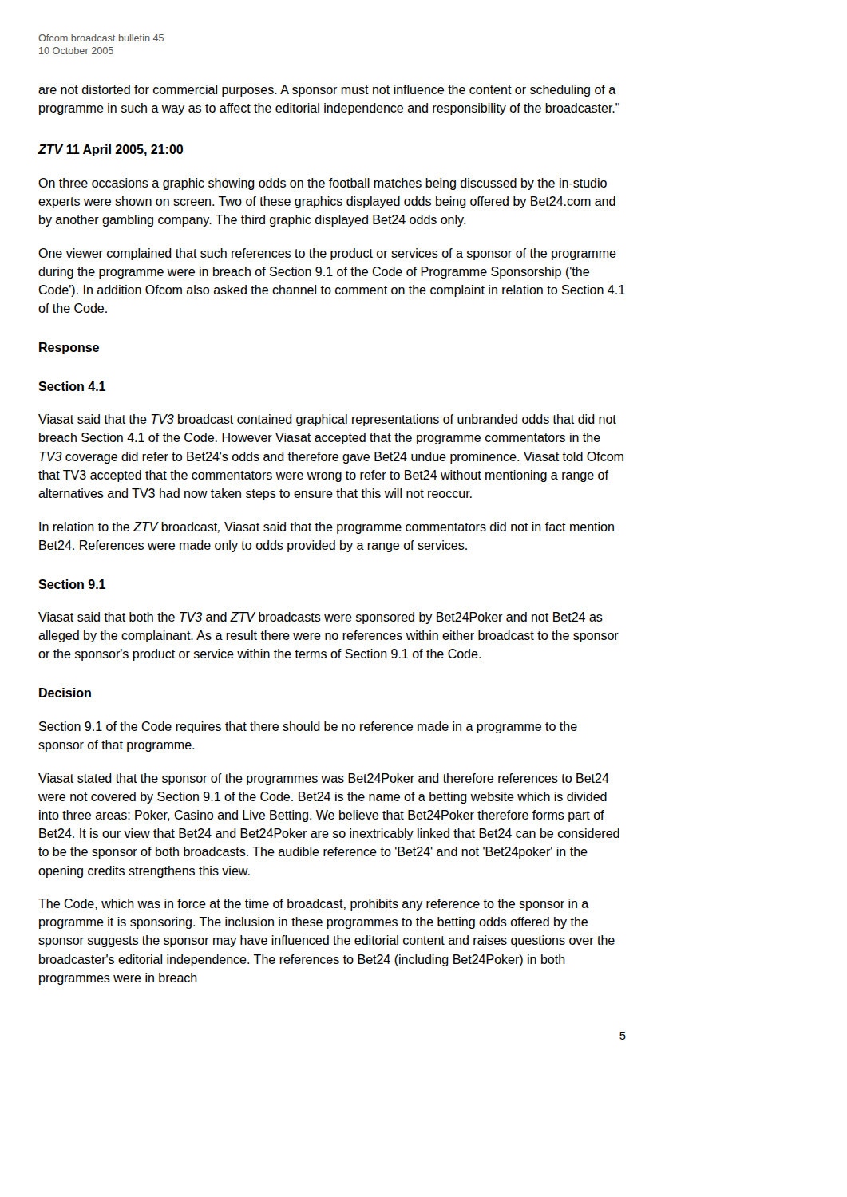Ofcom broadcast bulletin 45
10 October 2005
are not distorted for commercial purposes. A sponsor must not influence the content or scheduling of a programme in such a way as to affect the editorial independence and responsibility of the broadcaster."
ZTV 11 April 2005, 21:00
On three occasions a graphic showing odds on the football matches being discussed by the in-studio experts were shown on screen. Two of these graphics displayed odds being offered by Bet24.com and by another gambling company. The third graphic displayed Bet24 odds only.
One viewer complained that such references to the product or services of a sponsor of the programme during the programme were in breach of Section 9.1 of the Code of Programme Sponsorship ('the Code'). In addition Ofcom also asked the channel to comment on the complaint in relation to Section 4.1 of the Code.
Response
Section 4.1
Viasat said that the TV3 broadcast contained graphical representations of unbranded odds that did not breach Section 4.1 of the Code. However Viasat accepted that the programme commentators in the TV3 coverage did refer to Bet24's odds and therefore gave Bet24 undue prominence. Viasat told Ofcom that TV3 accepted that the commentators were wrong to refer to Bet24 without mentioning a range of alternatives and TV3 had now taken steps to ensure that this will not reoccur.
In relation to the ZTV broadcast, Viasat said that the programme commentators did not in fact mention Bet24. References were made only to odds provided by a range of services.
Section 9.1
Viasat said that both the TV3 and ZTV broadcasts were sponsored by Bet24Poker and not Bet24 as alleged by the complainant. As a result there were no references within either broadcast to the sponsor or the sponsor's product or service within the terms of Section 9.1 of the Code.
Decision
Section 9.1 of the Code requires that there should be no reference made in a programme to the sponsor of that programme.
Viasat stated that the sponsor of the programmes was Bet24Poker and therefore references to Bet24 were not covered by Section 9.1 of the Code. Bet24 is the name of a betting website which is divided into three areas: Poker, Casino and Live Betting. We believe that Bet24Poker therefore forms part of Bet24. It is our view that Bet24 and Bet24Poker are so inextricably linked that Bet24 can be considered to be the sponsor of both broadcasts. The audible reference to 'Bet24' and not 'Bet24poker' in the opening credits strengthens this view.
The Code, which was in force at the time of broadcast, prohibits any reference to the sponsor in a programme it is sponsoring. The inclusion in these programmes to the betting odds offered by the sponsor suggests the sponsor may have influenced the editorial content and raises questions over the broadcaster's editorial independence. The references to Bet24 (including Bet24Poker) in both programmes were in breach
5